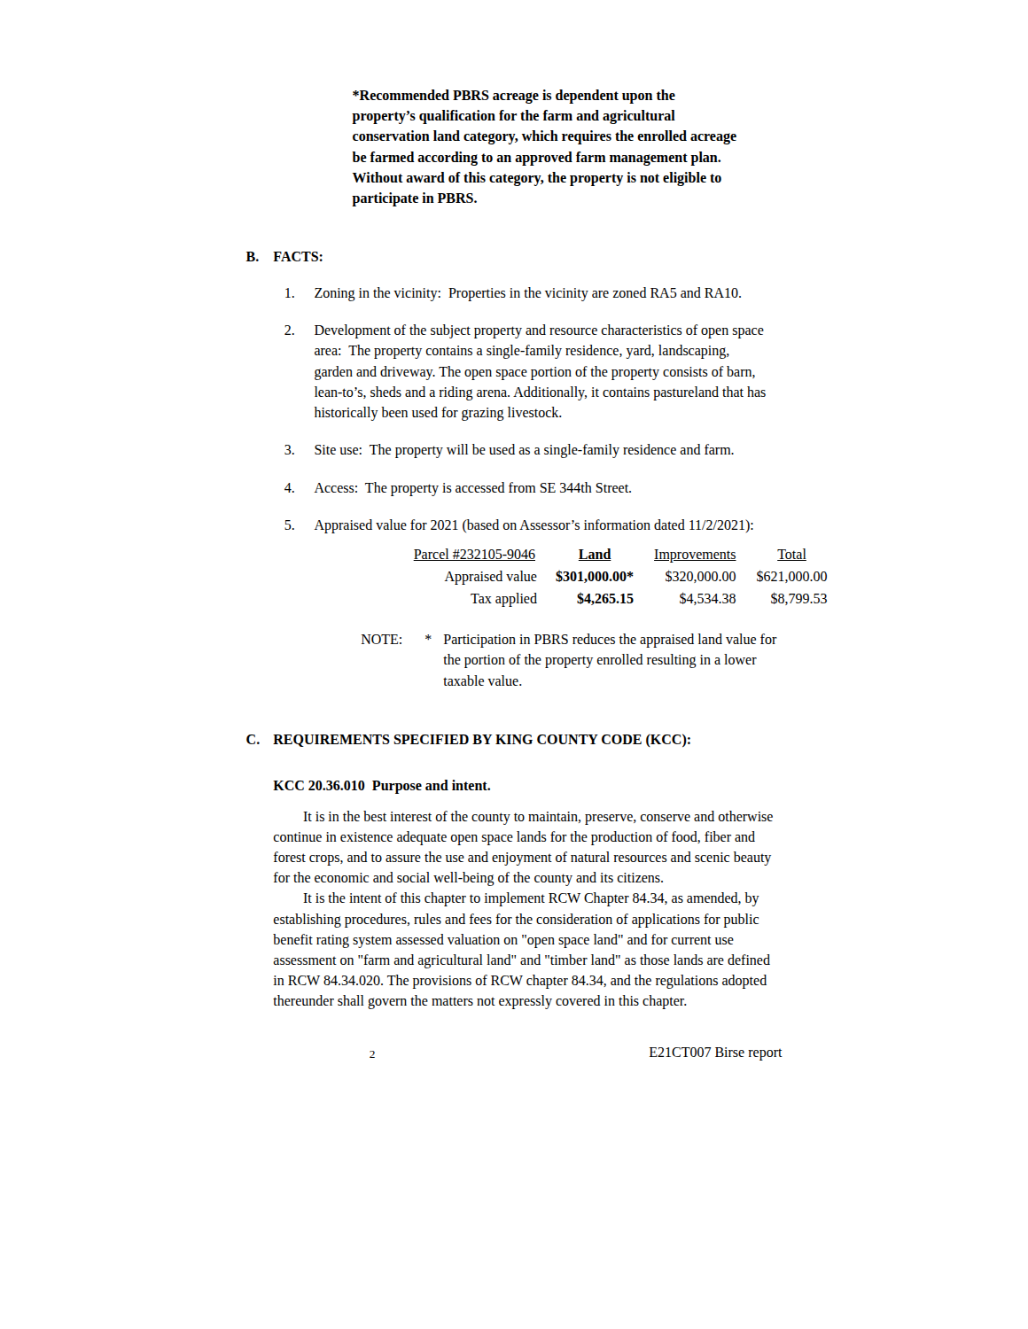*Recommended PBRS acreage is dependent upon the property’s qualification for the farm and agricultural conservation land category, which requires the enrolled acreage be farmed according to an approved farm management plan. Without award of this category, the property is not eligible to participate in PBRS.
B.
FACTS:
Zoning in the vicinity: Properties in the vicinity are zoned RA5 and RA10.
Development of the subject property and resource characteristics of open space area: The property contains a single-family residence, yard, landscaping, garden and driveway. The open space portion of the property consists of barn, lean-to’s, sheds and a riding arena. Additionally, it contains pastureland that has historically been used for grazing livestock.
Site use: The property will be used as a single-family residence and farm.
Access: The property is accessed from SE 344th Street.
Appraised value for 2021 (based on Assessor’s information dated 11/2/2021):
| Parcel #232105-9046 | Land | Improvements | Total |
| Appraised value | $301,000.00* | $320,000.00 | $621,000.00 |
| Tax applied | $4,265.15 | $4,534.38 | $8,799.53 |
NOTE:
*
Participation in PBRS reduces the appraised land value for the portion of the property enrolled resulting in a lower taxable value.
C.
REQUIREMENTS SPECIFIED BY KING COUNTY CODE (KCC):
KCC 20.36.010 Purpose and intent.
It is in the best interest of the county to maintain, preserve, conserve and otherwise continue in existence adequate open space lands for the production of food, fiber and forest crops, and to assure the use and enjoyment of natural resources and scenic beauty for the economic and social well-being of the county and its citizens.
It is the intent of this chapter to implement RCW Chapter 84.34, as amended, by establishing procedures, rules and fees for the consideration of applications for public benefit rating system assessed valuation on "open space land" and for current use assessment on "farm and agricultural land" and "timber land" as those lands are defined in RCW 84.34.020. The provisions of RCW chapter 84.34, and the regulations adopted thereunder shall govern the matters not expressly covered in this chapter.
2
E21CT007 Birse report